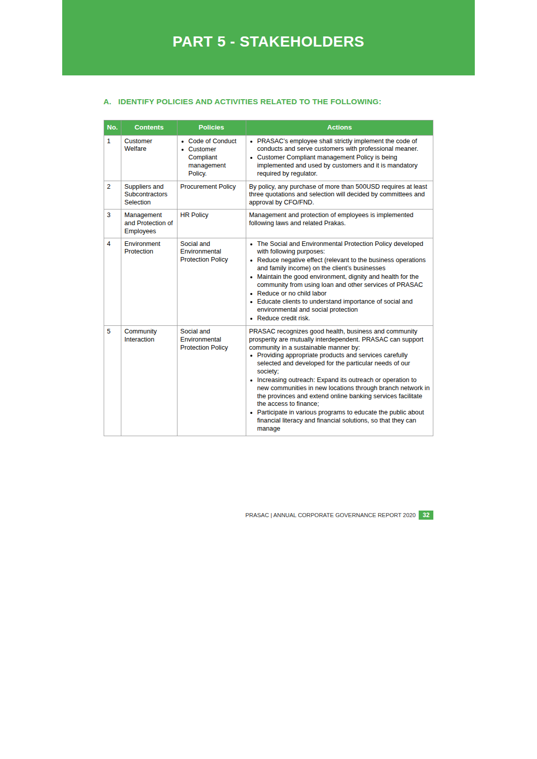PART 5 - STAKEHOLDERS
A. IDENTIFY POLICIES AND ACTIVITIES RELATED TO THE FOLLOWING:
| No. | Contents | Policies | Actions |
| --- | --- | --- | --- |
| 1 | Customer Welfare | Code of Conduct Customer Compliant management Policy. | PRASAC’s employee shall strictly implement the code of conducts and serve customers with professional meaner. Customer Compliant management Policy is being implemented and used by customers and it is mandatory required by regulator. |
| 2 | Suppliers and Subcontractors Selection | Procurement Policy | By policy, any purchase of more than 500USD requires at least three quotations and selection will decided by committees and approval by CFO/FND. |
| 3 | Management and Protection of Employees | HR Policy | Management and protection of employees is implemented following laws and related Prakas. |
| 4 | Environment Protection | Social and Environmental Protection Policy | The Social and Environmental Protection Policy developed with following purposes: Reduce negative effect (relevant to the business operations and family income) on the client’s businesses Maintain the good environment, dignity and health for the community from using loan and other services of PRASAC Reduce or no child labor Educate clients to understand importance of social and environmental and social protection Reduce credit risk. |
| 5 | Community Interaction | Social and Environmental Protection Policy | PRASAC recognizes good health, business and community prosperity are mutually interdependent. PRASAC can support community in a sustainable manner by: Providing appropriate products and services carefully selected and developed for the particular needs of our society; Increasing outreach: Expand its outreach or operation to new communities in new locations through branch network in the provinces and extend online banking services facilitate the access to finance; Participate in various programs to educate the public about financial literacy and financial solutions, so that they can manage |
PRASAC | ANNUAL CORPORATE GOVERNANCE REPORT 2020 32